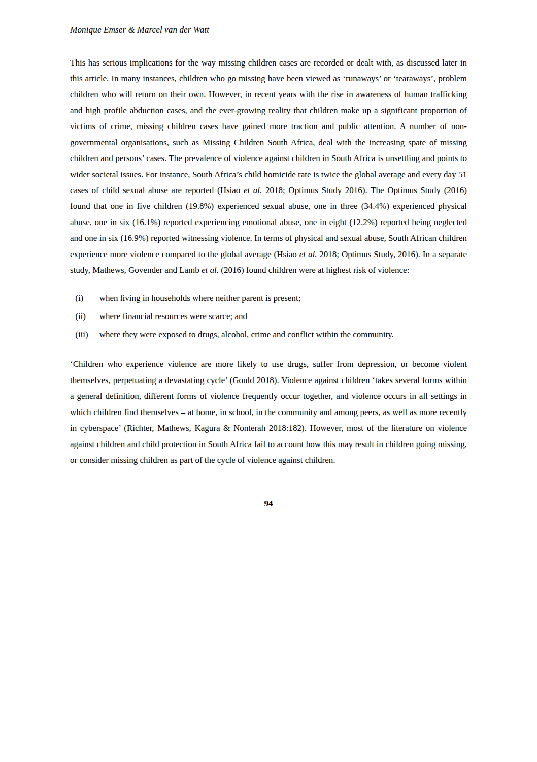Monique Emser & Marcel van der Watt
This has serious implications for the way missing children cases are recorded or dealt with, as discussed later in this article. In many instances, children who go missing have been viewed as ‘runaways’ or ‘tearaways’, problem children who will return on their own. However, in recent years with the rise in awareness of human trafficking and high profile abduction cases, and the ever-growing reality that children make up a significant proportion of victims of crime, missing children cases have gained more traction and public attention. A number of non-governmental organisations, such as Missing Children South Africa, deal with the increasing spate of missing children and persons’ cases. The prevalence of violence against children in South Africa is unsettling and points to wider societal issues. For instance, South Africa’s child homicide rate is twice the global average and every day 51 cases of child sexual abuse are reported (Hsiao et al. 2018; Optimus Study 2016). The Optimus Study (2016) found that one in five children (19.8%) experienced sexual abuse, one in three (34.4%) experienced physical abuse, one in six (16.1%) reported experiencing emotional abuse, one in eight (12.2%) reported being neglected and one in six (16.9%) reported witnessing violence. In terms of physical and sexual abuse, South African children experience more violence compared to the global average (Hsiao et al. 2018; Optimus Study, 2016). In a separate study, Mathews, Govender and Lamb et al. (2016) found children were at highest risk of violence:
when living in households where neither parent is present;
where financial resources were scarce; and
where they were exposed to drugs, alcohol, crime and conflict within the community.
‘Children who experience violence are more likely to use drugs, suffer from depression, or become violent themselves, perpetuating a devastating cycle’ (Gould 2018). Violence against children ‘takes several forms within a general definition, different forms of violence frequently occur together, and violence occurs in all settings in which children find themselves – at home, in school, in the community and among peers, as well as more recently in cyberspace’ (Richter, Mathews, Kagura & Nonterah 2018:182). However, most of the literature on violence against children and child protection in South Africa fail to account how this may result in children going missing, or consider missing children as part of the cycle of violence against children.
94